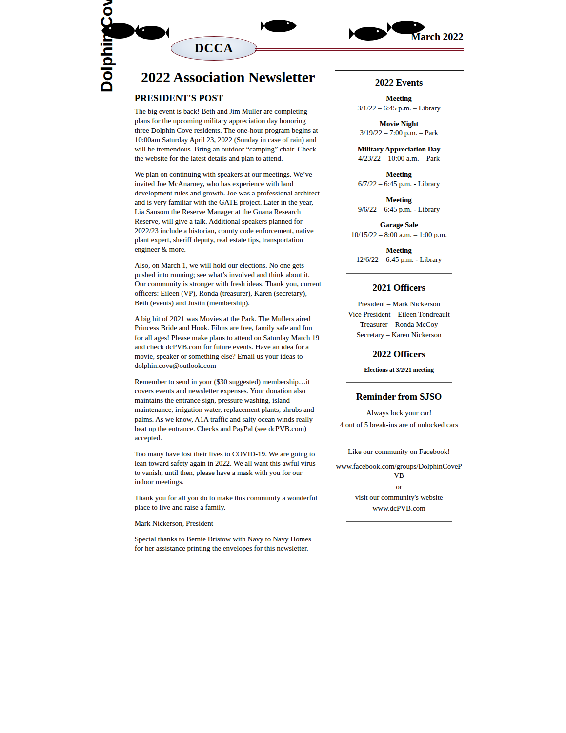DCCA
March 2022
Dolphin Cove Community Association
2022 Association Newsletter
PRESIDENT'S POST
The big event is back! Beth and Jim Muller are completing plans for the upcoming military appreciation day honoring three Dolphin Cove residents. The one-hour program begins at 10:00am Saturday April 23, 2022 (Sunday in case of rain) and will be tremendous. Bring an outdoor “camping” chair. Check the website for the latest details and plan to attend.
We plan on continuing with speakers at our meetings. We’ve invited Joe McAnarney, who has experience with land development rules and growth. Joe was a professional architect and is very familiar with the GATE project. Later in the year, Lia Sansom the Reserve Manager at the Guana Research Reserve, will give a talk. Additional speakers planned for 2022/23 include a historian, county code enforcement, native plant expert, sheriff deputy, real estate tips, transportation engineer & more.
Also, on March 1, we will hold our elections. No one gets pushed into running; see what’s involved and think about it. Our community is stronger with fresh ideas. Thank you, current officers: Eileen (VP), Ronda (treasurer), Karen (secretary), Beth (events) and Justin (membership).
A big hit of 2021 was Movies at the Park. The Mullers aired Princess Bride and Hook. Films are free, family safe and fun for all ages! Please make plans to attend on Saturday March 19 and check dcPVB.com for future events. Have an idea for a movie, speaker or something else? Email us your ideas to dolphin.cove@outlook.com
Remember to send in your ($30 suggested) membership…it covers events and newsletter expenses. Your donation also maintains the entrance sign, pressure washing, island maintenance, irrigation water, replacement plants, shrubs and palms. As we know, A1A traffic and salty ocean winds really beat up the entrance. Checks and PayPal (see dcPVB.com) accepted.
Too many have lost their lives to COVID-19. We are going to lean toward safety again in 2022. We all want this awful virus to vanish, until then, please have a mask with you for our indoor meetings.
Thank you for all you do to make this community a wonderful place to live and raise a family.
Mark Nickerson, President
Special thanks to Bernie Bristow with Navy to Navy Homes for her assistance printing the envelopes for this newsletter.
2022 Events
Meeting 3/1/22 – 6:45 p.m. – Library
Movie Night 3/19/22 – 7:00 p.m. – Park
Military Appreciation Day 4/23/22 – 10:00 a.m. – Park
Meeting 6/7/22 – 6:45 p.m. - Library
Meeting 9/6/22 – 6:45 p.m. - Library
Garage Sale 10/15/22 – 8:00 a.m. – 1:00 p.m.
Meeting 12/6/22 – 6:45 p.m. - Library
2021 Officers
President – Mark Nickerson
Vice President – Eileen Tondreault
Treasurer – Ronda McCoy
Secretary – Karen Nickerson
2022 Officers
Elections at 3/2/21 meeting
Reminder from SJSO
Always lock your car!
4 out of 5 break-ins are of unlocked cars
Like our community on Facebook!
www.facebook.com/groups/DolphinCovePVB
or
visit our community's website
www.dcPVB.com